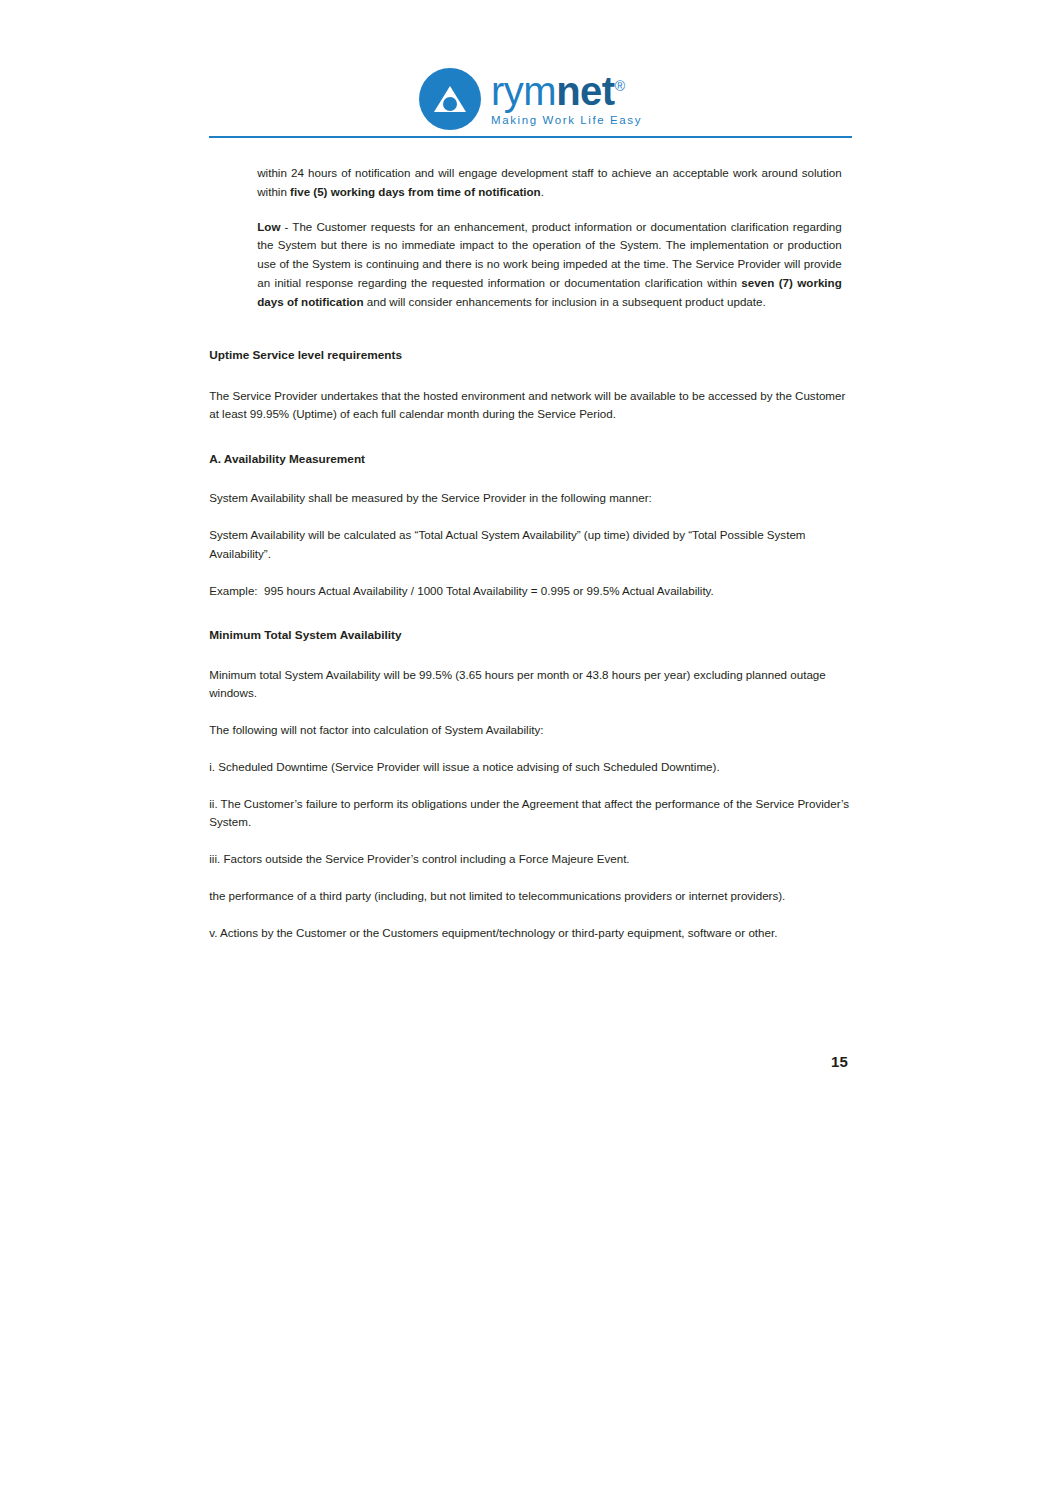rymnet®
Making Work Life Easy
within 24 hours of notification and will engage development staff to achieve an acceptable work around solution within five (5) working days from time of notification.
Low - The Customer requests for an enhancement, product information or documentation clarification regarding the System but there is no immediate impact to the operation of the System. The implementation or production use of the System is continuing and there is no work being impeded at the time. The Service Provider will provide an initial response regarding the requested information or documentation clarification within seven (7) working days of notification and will consider enhancements for inclusion in a subsequent product update.
Uptime Service level requirements
The Service Provider undertakes that the hosted environment and network will be available to be accessed by the Customer at least 99.95% (Uptime) of each full calendar month during the Service Period.
A. Availability Measurement
System Availability shall be measured by the Service Provider in the following manner:
System Availability will be calculated as “Total Actual System Availability” (up time) divided by “Total Possible System Availability”.
Example: 995 hours Actual Availability / 1000 Total Availability = 0.995 or 99.5% Actual Availability.
Minimum Total System Availability
Minimum total System Availability will be 99.5% (3.65 hours per month or 43.8 hours per year) excluding planned outage windows.
The following will not factor into calculation of System Availability:
i. Scheduled Downtime (Service Provider will issue a notice advising of such Scheduled Downtime).
ii. The Customer’s failure to perform its obligations under the Agreement that affect the performance of the Service Provider’s System.
iii. Factors outside the Service Provider’s control including a Force Majeure Event.
the performance of a third party (including, but not limited to telecommunications providers or internet providers).
v. Actions by the Customer or the Customers equipment/technology or third-party equipment, software or other.
15